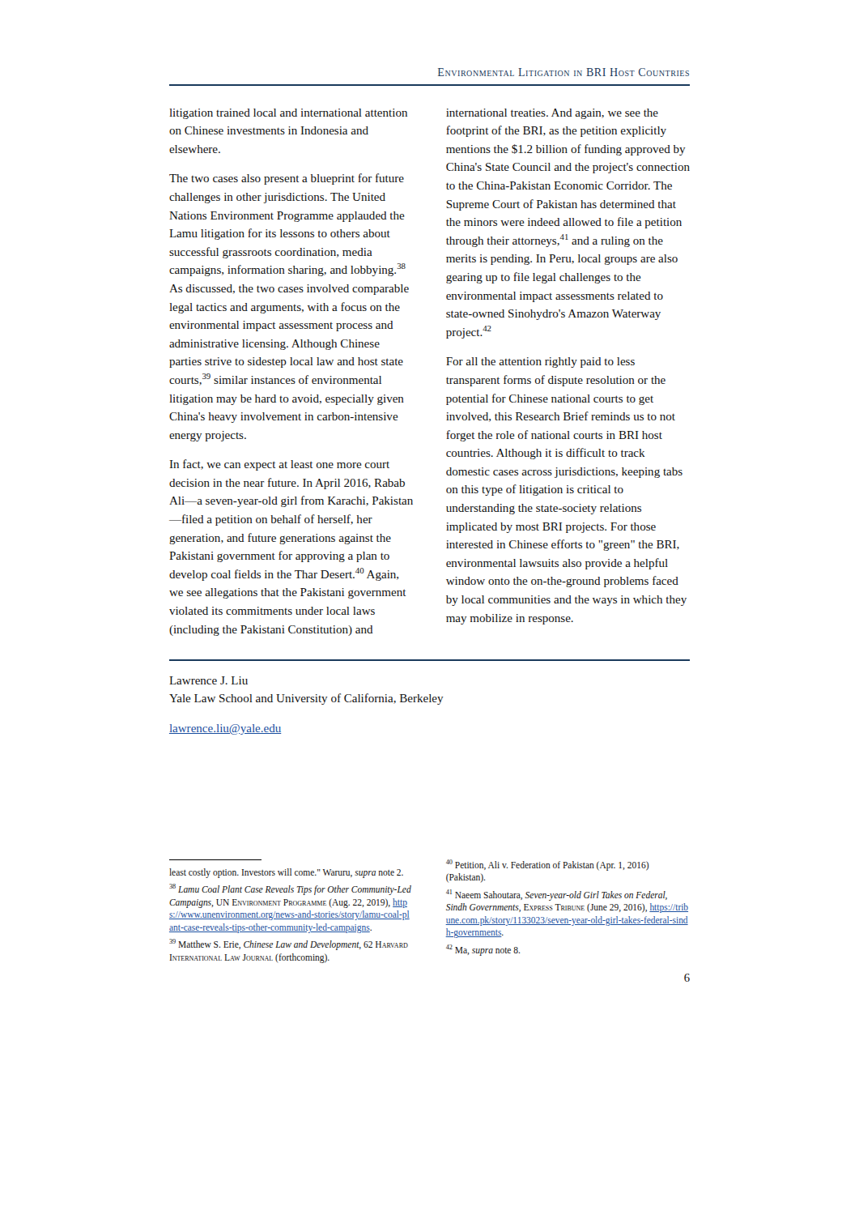Environmental Litigation in BRI Host Countries
litigation trained local and international attention on Chinese investments in Indonesia and elsewhere.
The two cases also present a blueprint for future challenges in other jurisdictions. The United Nations Environment Programme applauded the Lamu litigation for its lessons to others about successful grassroots coordination, media campaigns, information sharing, and lobbying.38 As discussed, the two cases involved comparable legal tactics and arguments, with a focus on the environmental impact assessment process and administrative licensing. Although Chinese parties strive to sidestep local law and host state courts,39 similar instances of environmental litigation may be hard to avoid, especially given China's heavy involvement in carbon-intensive energy projects.
In fact, we can expect at least one more court decision in the near future. In April 2016, Rabab Ali—a seven-year-old girl from Karachi, Pakistan—filed a petition on behalf of herself, her generation, and future generations against the Pakistani government for approving a plan to develop coal fields in the Thar Desert.40 Again, we see allegations that the Pakistani government violated its commitments under local laws (including the Pakistani Constitution) and international treaties. And again, we see the footprint of the BRI, as the petition explicitly mentions the $1.2 billion of funding approved by China's State Council and the project's connection to the China-Pakistan Economic Corridor. The Supreme Court of Pakistan has determined that the minors were indeed allowed to file a petition through their attorneys,41 and a ruling on the merits is pending. In Peru, local groups are also gearing up to file legal challenges to the environmental impact assessments related to state-owned Sinohydro's Amazon Waterway project.42
For all the attention rightly paid to less transparent forms of dispute resolution or the potential for Chinese national courts to get involved, this Research Brief reminds us to not forget the role of national courts in BRI host countries. Although it is difficult to track domestic cases across jurisdictions, keeping tabs on this type of litigation is critical to understanding the state-society relations implicated by most BRI projects. For those interested in Chinese efforts to "green" the BRI, environmental lawsuits also provide a helpful window onto the on-the-ground problems faced by local communities and the ways in which they may mobilize in response.
Lawrence J. Liu
Yale Law School and University of California, Berkeley
lawrence.liu@yale.edu
least costly option. Investors will come." Waruru, supra note 2.
38 Lamu Coal Plant Case Reveals Tips for Other Community-Led Campaigns, UN Environment Programme (Aug. 22, 2019), https://www.unenvironment.org/news-and-stories/story/lamu-coal-plant-case-reveals-tips-other-community-led-campaigns.
39 Matthew S. Erie, Chinese Law and Development, 62 Harvard International Law Journal (forthcoming).
40 Petition, Ali v. Federation of Pakistan (Apr. 1, 2016) (Pakistan).
41 Naeem Sahoutara, Seven-year-old Girl Takes on Federal, Sindh Governments, Express Tribune (June 29, 2016), https://tribune.com.pk/story/1133023/seven-year-old-girl-takes-federal-sindh-governments.
42 Ma, supra note 8.
6